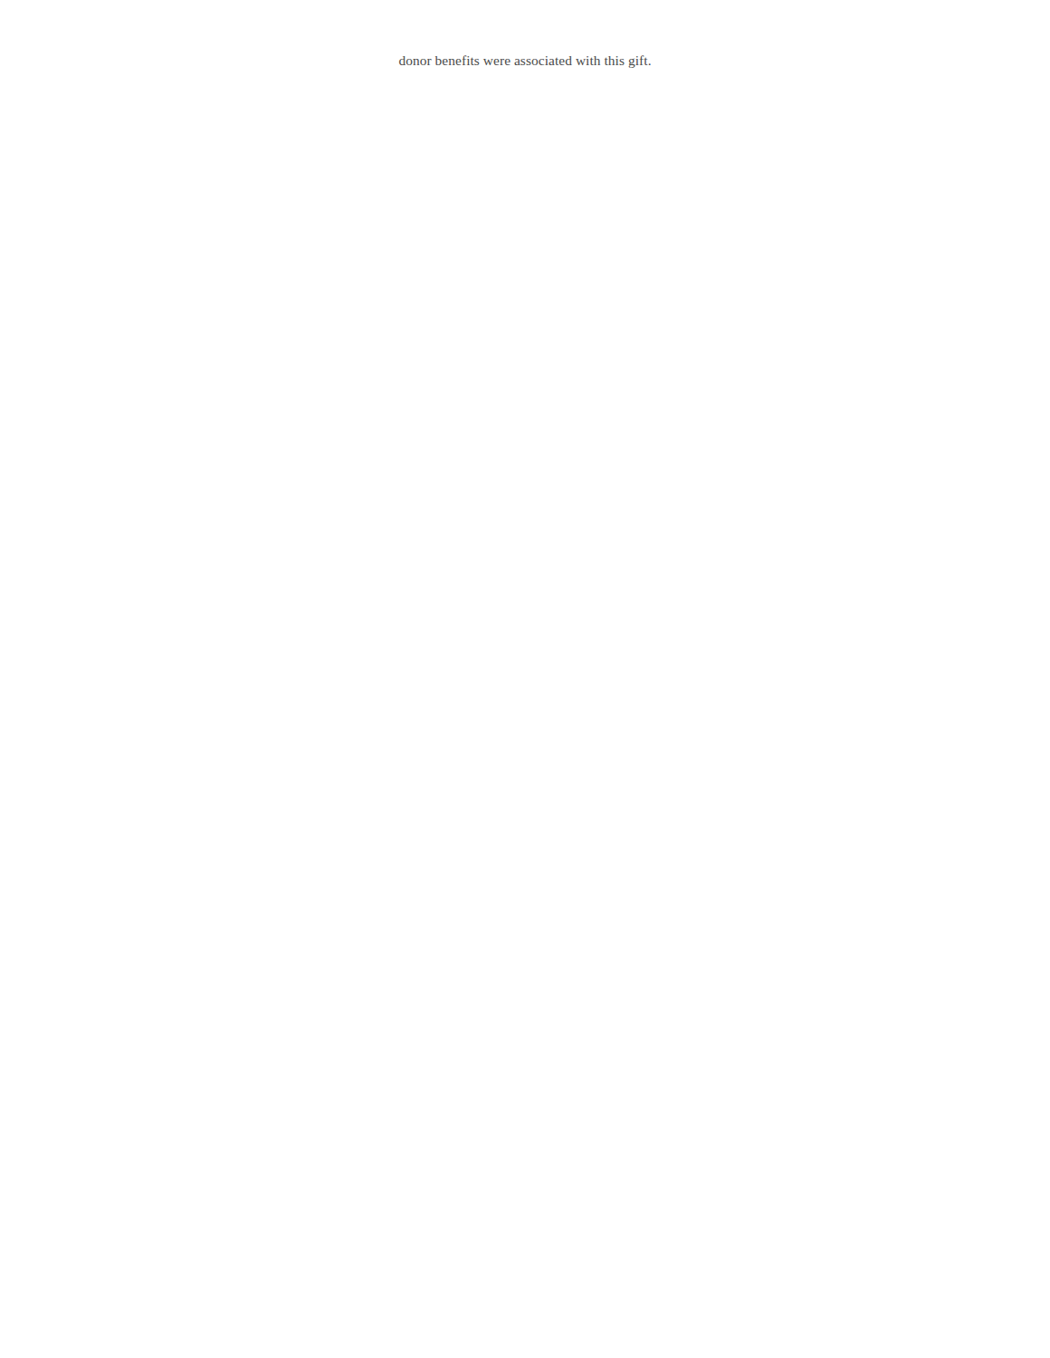donor benefits were associated with this gift.